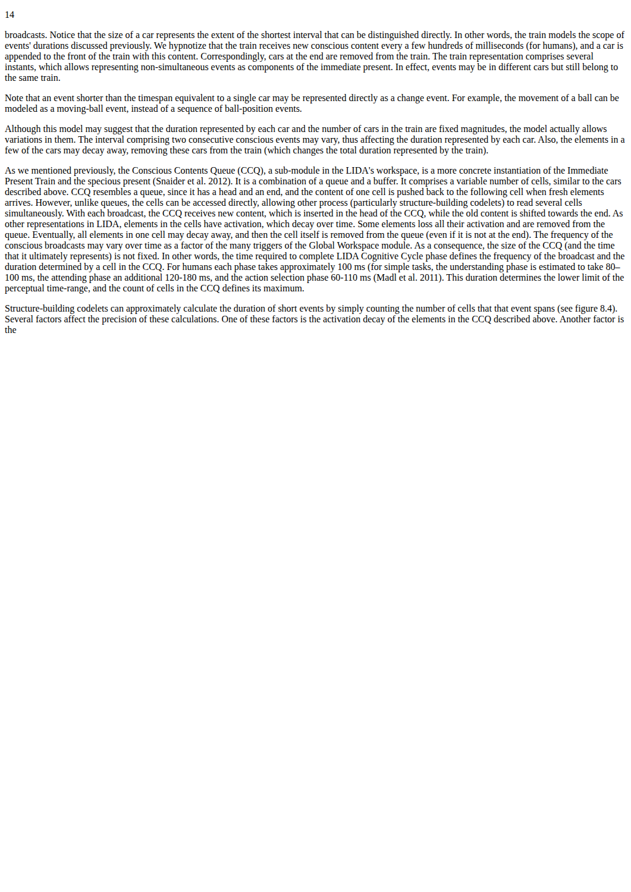14
broadcasts. Notice that the size of a car represents the extent of the shortest interval that can be distinguished directly. In other words, the train models the scope of events' durations discussed previously. We hypnotize that the train receives new conscious content every a few hundreds of milliseconds (for humans), and a car is appended to the front of the train with this content. Correspondingly, cars at the end are removed from the train. The train representation comprises several instants, which allows representing non-simultaneous events as components of the immediate present. In effect, events may be in different cars but still belong to the same train.
Note that an event shorter than the timespan equivalent to a single car may be represented directly as a change event. For example, the movement of a ball can be modeled as a moving-ball event, instead of a sequence of ball-position events.
Although this model may suggest that the duration represented by each car and the number of cars in the train are fixed magnitudes, the model actually allows variations in them. The interval comprising two consecutive conscious events may vary, thus affecting the duration represented by each car. Also, the elements in a few of the cars may decay away, removing these cars from the train (which changes the total duration represented by the train).
As we mentioned previously, the Conscious Contents Queue (CCQ), a sub-module in the LIDA's workspace, is a more concrete instantiation of the Immediate Present Train and the specious present (Snaider et al. 2012). It is a combination of a queue and a buffer. It comprises a variable number of cells, similar to the cars described above. CCQ resembles a queue, since it has a head and an end, and the content of one cell is pushed back to the following cell when fresh elements arrives. However, unlike queues, the cells can be accessed directly, allowing other process (particularly structure-building codelets) to read several cells simultaneously. With each broadcast, the CCQ receives new content, which is inserted in the head of the CCQ, while the old content is shifted towards the end. As other representations in LIDA, elements in the cells have activation, which decay over time. Some elements loss all their activation and are removed from the queue. Eventually, all elements in one cell may decay away, and then the cell itself is removed from the queue (even if it is not at the end). The frequency of the conscious broadcasts may vary over time as a factor of the many triggers of the Global Workspace module. As a consequence, the size of the CCQ (and the time that it ultimately represents) is not fixed. In other words, the time required to complete LIDA Cognitive Cycle phase defines the frequency of the broadcast and the duration determined by a cell in the CCQ. For humans each phase takes approximately 100 ms (for simple tasks, the understanding phase is estimated to take 80–100 ms, the attending phase an additional 120-180 ms, and the action selection phase 60-110 ms (Madl et al. 2011). This duration determines the lower limit of the perceptual time-range, and the count of cells in the CCQ defines its maximum.
Structure-building codelets can approximately calculate the duration of short events by simply counting the number of cells that that event spans (see figure 8.4). Several factors affect the precision of these calculations. One of these factors is the activation decay of the elements in the CCQ described above. Another factor is the